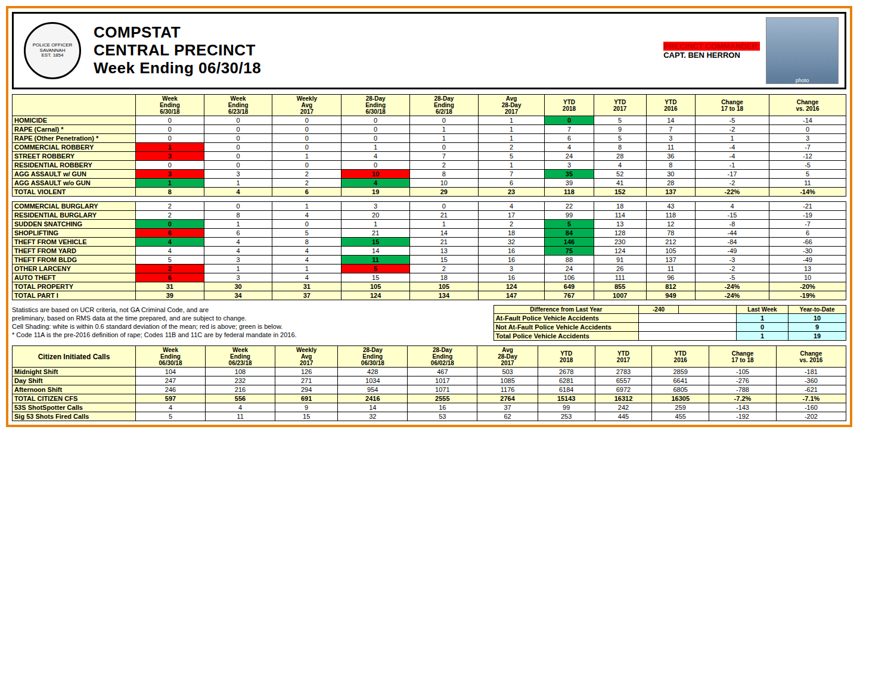POLICE OFFICER
SAVANNAH
EST. 1854
COMPSTAT
CENTRAL PRECINCT
Week Ending 06/30/18
PRECINCT COMMANDER:
CAPT. BEN HERRON
photo
| | Week Ending 6/30/18 | Week Ending 6/23/18 | Weekly Avg 2017 | 28-Day Ending 6/30/18 | 28-Day Ending 6/2/18 | Avg 28-Day 2017 | YTD 2018 | YTD 2017 | YTD 2016 | Change 17 to 18 | Change vs. 2016 |
| --- | --- | --- | --- | --- | --- | --- | --- | --- | --- | --- | --- |
| HOMICIDE | 0 | 0 | 0 | 0 | 0 | 1 | 0 | 5 | 14 | -5 | -14 |
| RAPE (Carnal) * | 0 | 0 | 0 | 0 | 1 | 1 | 7 | 9 | 7 | -2 | 0 |
| RAPE (Other Penetration) * | 0 | 0 | 0 | 0 | 1 | 1 | 6 | 5 | 3 | 1 | 3 |
| COMMERCIAL ROBBERY | 1 | 0 | 0 | 1 | 0 | 2 | 4 | 8 | 11 | -4 | -7 |
| STREET ROBBERY | 3 | 0 | 1 | 4 | 7 | 5 | 24 | 28 | 36 | -4 | -12 |
| RESIDENTIAL ROBBERY | 0 | 0 | 0 | 0 | 2 | 1 | 3 | 4 | 8 | -1 | -5 |
| AGG ASSAULT w/ GUN | 3 | 3 | 2 | 10 | 8 | 7 | 35 | 52 | 30 | -17 | 5 |
| AGG ASSAULT w/o GUN | 1 | 1 | 2 | 4 | 10 | 6 | 39 | 41 | 28 | -2 | 11 |
| TOTAL VIOLENT | 8 | 4 | 6 | 19 | 29 | 23 | 118 | 152 | 137 | -22% | -14% |
| COMMERCIAL BURGLARY | 2 | 0 | 1 | 3 | 0 | 4 | 22 | 18 | 43 | 4 | -21 |
| RESIDENTIAL BURGLARY | 2 | 8 | 4 | 20 | 21 | 17 | 99 | 114 | 118 | -15 | -19 |
| SUDDEN SNATCHING | 0 | 1 | 0 | 1 | 1 | 2 | 5 | 13 | 12 | -8 | -7 |
| SHOPLIFTING | 6 | 6 | 5 | 21 | 14 | 18 | 84 | 128 | 78 | -44 | 6 |
| THEFT FROM VEHICLE | 4 | 4 | 8 | 15 | 21 | 32 | 146 | 230 | 212 | -84 | -66 |
| THEFT FROM YARD | 4 | 4 | 4 | 14 | 13 | 16 | 75 | 124 | 105 | -49 | -30 |
| THEFT FROM BLDG | 5 | 3 | 4 | 11 | 15 | 16 | 88 | 91 | 137 | -3 | -49 |
| OTHER LARCENY | 2 | 1 | 1 | 5 | 2 | 3 | 24 | 26 | 11 | -2 | 13 |
| AUTO THEFT | 6 | 3 | 4 | 15 | 18 | 16 | 106 | 111 | 96 | -5 | 10 |
| TOTAL PROPERTY | 31 | 30 | 31 | 105 | 105 | 124 | 649 | 855 | 812 | -24% | -20% |
| TOTAL PART I | 39 | 34 | 37 | 124 | 134 | 147 | 767 | 1007 | 949 | -24% | -19% |
Statistics are based on UCR criteria, not GA Criminal Code, and are
preliminary, based on RMS data at the time prepared, and are subject to change.
Cell Shading: white is within 0.6 standard deviation of the mean; red is above; green is below.
* Code 11A is the pre-2016 definition of rape; Codes 11B and 11C are by federal mandate in 2016.
| Difference from Last Year | -240 | | Last Week | Year-to-Date |
| --- | --- | --- | --- | --- |
| At-Fault Police Vehicle Accidents | | 1 | 10 |
| Not At-Fault Police Vehicle Accidents | | 0 | 9 |
| Total Police Vehicle Accidents | | 1 | 19 |
| Citizen Initiated Calls | Week Ending 06/30/18 | Week Ending 06/23/18 | Weekly Avg 2017 | 28-Day Ending 06/30/18 | 28-Day Ending 06/02/18 | Avg 28-Day 2017 | YTD 2018 | YTD 2017 | YTD 2016 | Change 17 to 18 | Change vs. 2016 |
| --- | --- | --- | --- | --- | --- | --- | --- | --- | --- | --- | --- |
| Midnight Shift | 104 | 108 | 126 | 428 | 467 | 503 | 2678 | 2783 | 2859 | -105 | -181 |
| Day Shift | 247 | 232 | 271 | 1034 | 1017 | 1085 | 6281 | 6557 | 6641 | -276 | -360 |
| Afternoon Shift | 246 | 216 | 294 | 954 | 1071 | 1176 | 6184 | 6972 | 6805 | -788 | -621 |
| TOTAL CITIZEN CFS | 597 | 556 | 691 | 2416 | 2555 | 2764 | 15143 | 16312 | 16305 | -7.2% | -7.1% |
| 53S ShotSpotter Calls | 4 | 4 | 9 | 14 | 16 | 37 | 99 | 242 | 259 | -143 | -160 |
| Sig 53 Shots Fired Calls | 5 | 11 | 15 | 32 | 53 | 62 | 253 | 445 | 455 | -192 | -202 |